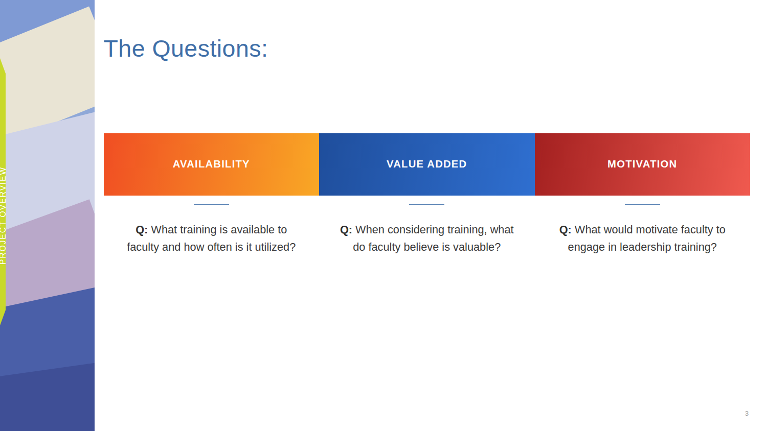PROJECT OVERVIEW
The Questions:
AVAILABILITY
Q: What training is available to faculty and how often is it utilized?
VALUE ADDED
Q: When considering training, what do faculty believe is valuable?
MOTIVATION
Q: What would motivate faculty to engage in leadership training?
3